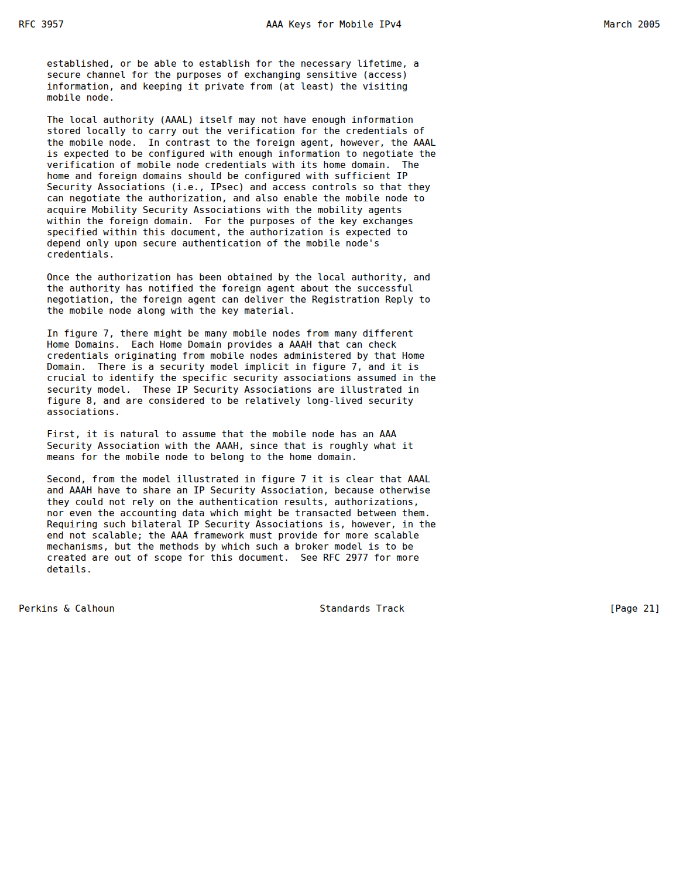RFC 3957 AAA Keys for Mobile IPv4 March 2005
established, or be able to establish for the necessary lifetime, a secure channel for the purposes of exchanging sensitive (access) information, and keeping it private from (at least) the visiting mobile node.
The local authority (AAAL) itself may not have enough information stored locally to carry out the verification for the credentials of the mobile node. In contrast to the foreign agent, however, the AAAL is expected to be configured with enough information to negotiate the verification of mobile node credentials with its home domain. The home and foreign domains should be configured with sufficient IP Security Associations (i.e., IPsec) and access controls so that they can negotiate the authorization, and also enable the mobile node to acquire Mobility Security Associations with the mobility agents within the foreign domain. For the purposes of the key exchanges specified within this document, the authorization is expected to depend only upon secure authentication of the mobile node's credentials.
Once the authorization has been obtained by the local authority, and the authority has notified the foreign agent about the successful negotiation, the foreign agent can deliver the Registration Reply to the mobile node along with the key material.
In figure 7, there might be many mobile nodes from many different Home Domains. Each Home Domain provides a AAAH that can check credentials originating from mobile nodes administered by that Home Domain. There is a security model implicit in figure 7, and it is crucial to identify the specific security associations assumed in the security model. These IP Security Associations are illustrated in figure 8, and are considered to be relatively long-lived security associations.
First, it is natural to assume that the mobile node has an AAA Security Association with the AAAH, since that is roughly what it means for the mobile node to belong to the home domain.
Second, from the model illustrated in figure 7 it is clear that AAAL and AAAH have to share an IP Security Association, because otherwise they could not rely on the authentication results, authorizations, nor even the accounting data which might be transacted between them. Requiring such bilateral IP Security Associations is, however, in the end not scalable; the AAA framework must provide for more scalable mechanisms, but the methods by which such a broker model is to be created are out of scope for this document. See RFC 2977 for more details.
Perkins & Calhoun Standards Track [Page 21]